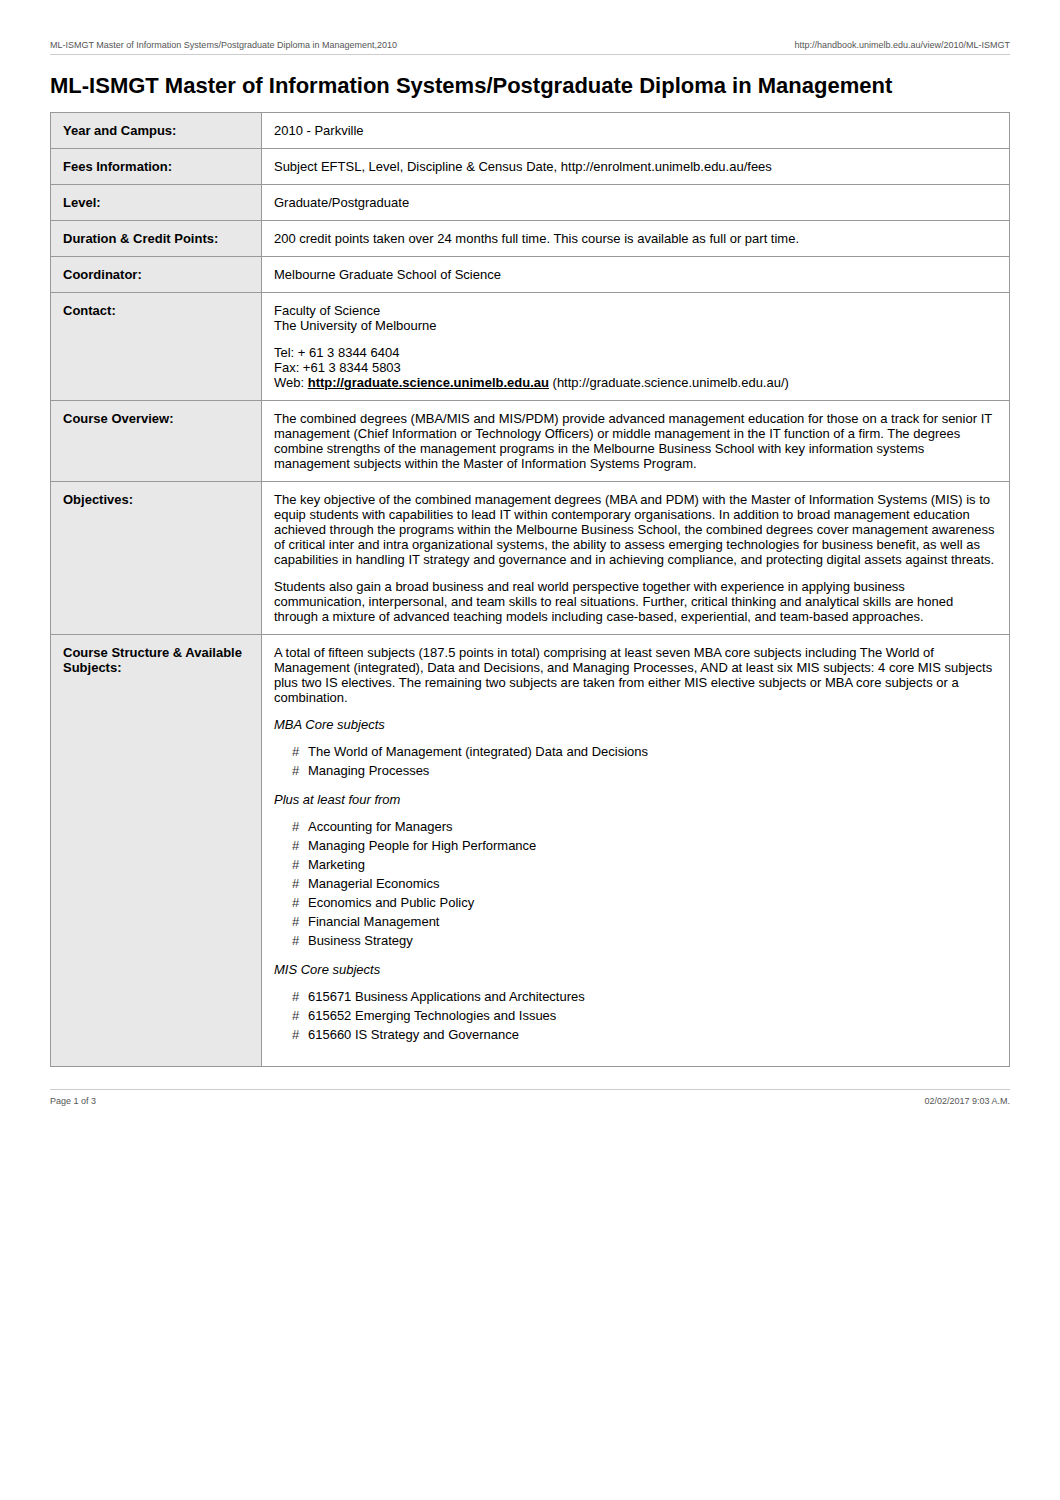ML-ISMGT Master of Information Systems/Postgraduate Diploma in Management,2010 http://handbook.unimelb.edu.au/view/2010/ML-ISMGT
ML-ISMGT Master of Information Systems/Postgraduate Diploma in Management
| Year and Campus: | 2010 - Parkville |
| Fees Information: | Subject EFTSL, Level, Discipline & Census Date, http://enrolment.unimelb.edu.au/fees |
| Level: | Graduate/Postgraduate |
| Duration & Credit Points: | 200 credit points taken over 24 months full time. This course is available as full or part time. |
| Coordinator: | Melbourne Graduate School of Science |
| Contact: | Faculty of Science The University of Melbourne Tel: + 61 3 8344 6404 Fax: +61 3 8344 5803 Web: http://graduate.science.unimelb.edu.au (http://graduate.science.unimelb.edu.au/) |
| Course Overview: | The combined degrees (MBA/MIS and MIS/PDM) provide advanced management education for those on a track for senior IT management (Chief Information or Technology Officers) or middle management in the IT function of a firm. The degrees combine strengths of the management programs in the Melbourne Business School with key information systems management subjects within the Master of Information Systems Program. |
| Objectives: | The key objective of the combined management degrees (MBA and PDM) with the Master of Information Systems (MIS) is to equip students with capabilities to lead IT within contemporary organisations. In addition to broad management education achieved through the programs within the Melbourne Business School, the combined degrees cover management awareness of critical inter and intra organizational systems, the ability to assess emerging technologies for business benefit, as well as capabilities in handling IT strategy and governance and in achieving compliance, and protecting digital assets against threats. Students also gain a broad business and real world perspective together with experience in applying business communication, interpersonal, and team skills to real situations. Further, critical thinking and analytical skills are honed through a mixture of advanced teaching models including case-based, experiential, and team-based approaches. |
| Course Structure & Available Subjects: | A total of fifteen subjects (187.5 points in total) comprising at least seven MBA core subjects including The World of Management (integrated), Data and Decisions, and Managing Processes, AND at least six MIS subjects: 4 core MIS subjects plus two IS electives. The remaining two subjects are taken from either MIS elective subjects or MBA core subjects or a combination. MBA Core subjects The World of Management (integrated) Data and Decisions Managing Processes Plus at least four from Accounting for Managers Managing People for High Performance Marketing Managerial Economics Economics and Public Policy Financial Management Business Strategy MIS Core subjects 615671 Business Applications and Architectures 615652 Emerging Technologies and Issues 615660 IS Strategy and Governance |
Page 1 of 3 02/02/2017 9:03 A.M.